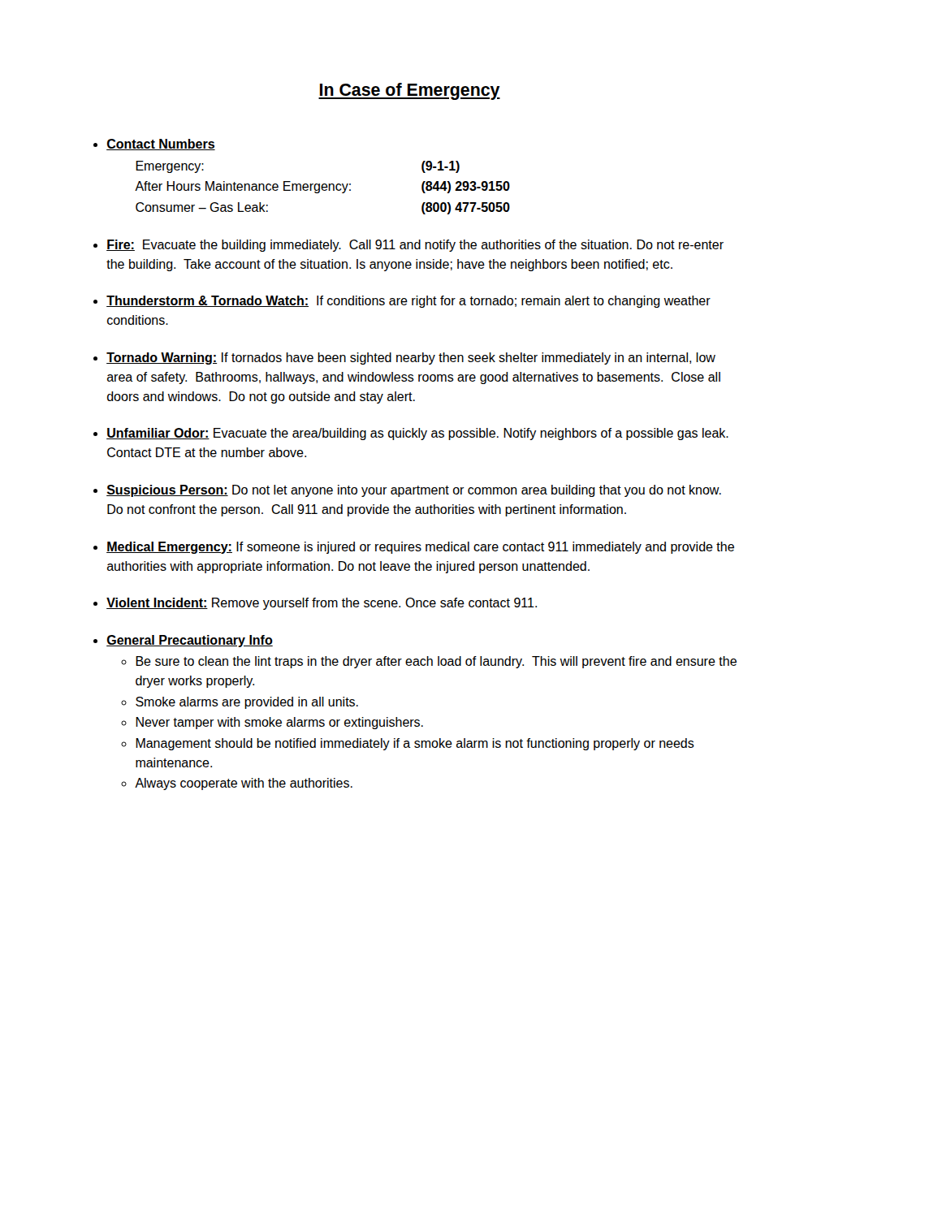In Case of Emergency
Contact Numbers
Emergency:(9-1-1)
After Hours Maintenance Emergency:(844) 293-9150
Consumer – Gas Leak:(800) 477-5050
Fire: Evacuate the building immediately. Call 911 and notify the authorities of the situation. Do not re-enter the building. Take account of the situation. Is anyone inside; have the neighbors been notified; etc.
Thunderstorm & Tornado Watch: If conditions are right for a tornado; remain alert to changing weather conditions.
Tornado Warning: If tornados have been sighted nearby then seek shelter immediately in an internal, low area of safety. Bathrooms, hallways, and windowless rooms are good alternatives to basements. Close all doors and windows. Do not go outside and stay alert.
Unfamiliar Odor: Evacuate the area/building as quickly as possible. Notify neighbors of a possible gas leak. Contact DTE at the number above.
Suspicious Person: Do not let anyone into your apartment or common area building that you do not know. Do not confront the person. Call 911 and provide the authorities with pertinent information.
Medical Emergency: If someone is injured or requires medical care contact 911 immediately and provide the authorities with appropriate information. Do not leave the injured person unattended.
Violent Incident: Remove yourself from the scene. Once safe contact 911.
General Precautionary Info
Be sure to clean the lint traps in the dryer after each load of laundry. This will prevent fire and ensure the dryer works properly.
Smoke alarms are provided in all units.
Never tamper with smoke alarms or extinguishers.
Management should be notified immediately if a smoke alarm is not functioning properly or needs maintenance.
Always cooperate with the authorities.